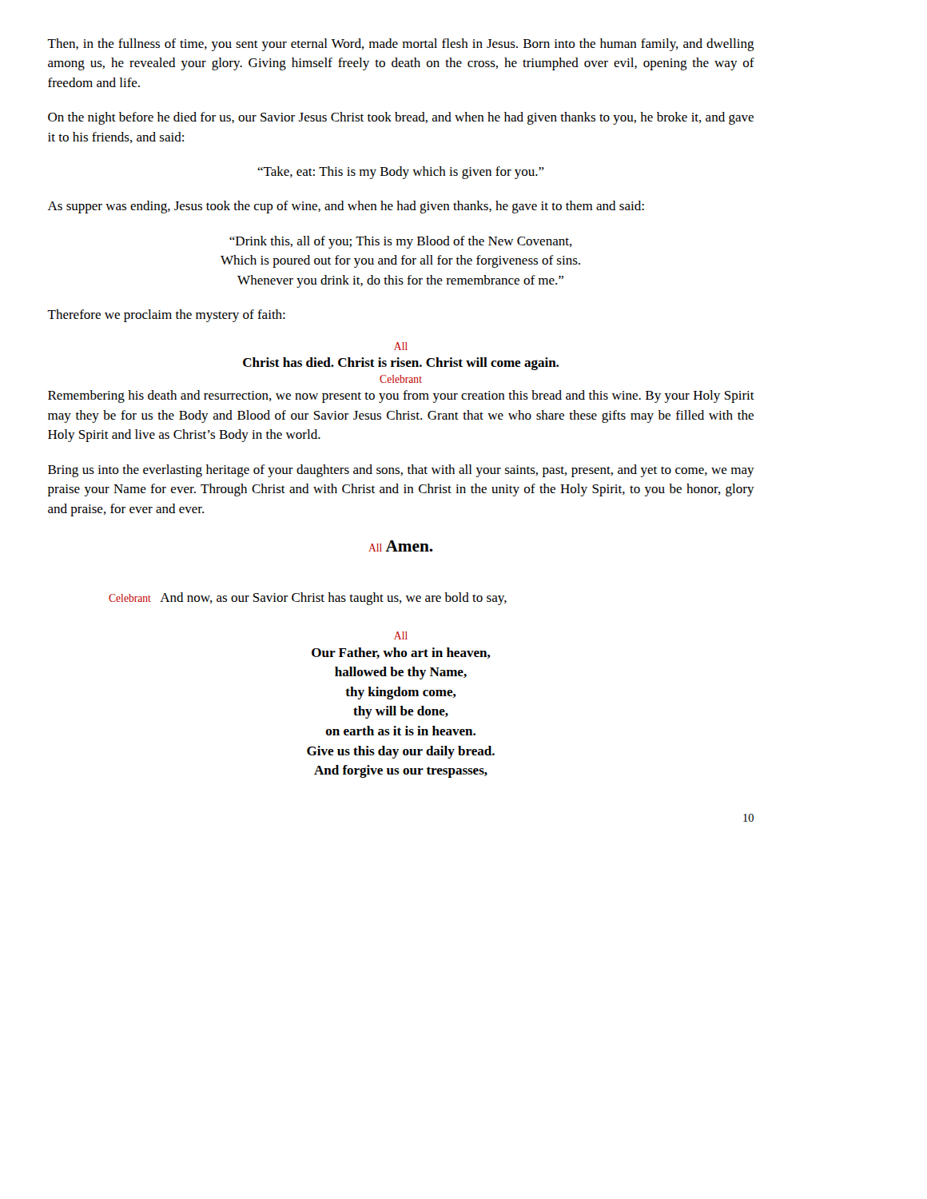Then, in the fullness of time, you sent your eternal Word, made mortal flesh in Jesus. Born into the human family, and dwelling among us, he revealed your glory. Giving himself freely to death on the cross, he triumphed over evil, opening the way of freedom and life.
On the night before he died for us, our Savior Jesus Christ took bread, and when he had given thanks to you, he broke it, and gave it to his friends, and said:
“Take, eat: This is my Body which is given for you.”
As supper was ending, Jesus took the cup of wine, and when he had given thanks, he gave it to them and said:
“Drink this, all of you; This is my Blood of the New Covenant,
Which is poured out for you and for all for the forgiveness of sins.
Whenever you drink it, do this for the remembrance of me.”
Therefore we proclaim the mystery of faith:
All
Christ has died. Christ is risen. Christ will come again.
Celebrant
Remembering his death and resurrection, we now present to you from your creation this bread and this wine. By your Holy Spirit may they be for us the Body and Blood of our Savior Jesus Christ. Grant that we who share these gifts may be filled with the Holy Spirit and live as Christ’s Body in the world.
Bring us into the everlasting heritage of your daughters and sons, that with all your saints, past, present, and yet to come, we may praise your Name for ever. Through Christ and with Christ and in Christ in the unity of the Holy Spirit, to you be honor, glory and praise, for ever and ever.
All Amen.
Celebrant And now, as our Savior Christ has taught us, we are bold to say,
All
Our Father, who art in heaven,
hallowed be thy Name,
thy kingdom come,
thy will be done,
on earth as it is in heaven.
Give us this day our daily bread.
And forgive us our trespasses,
10